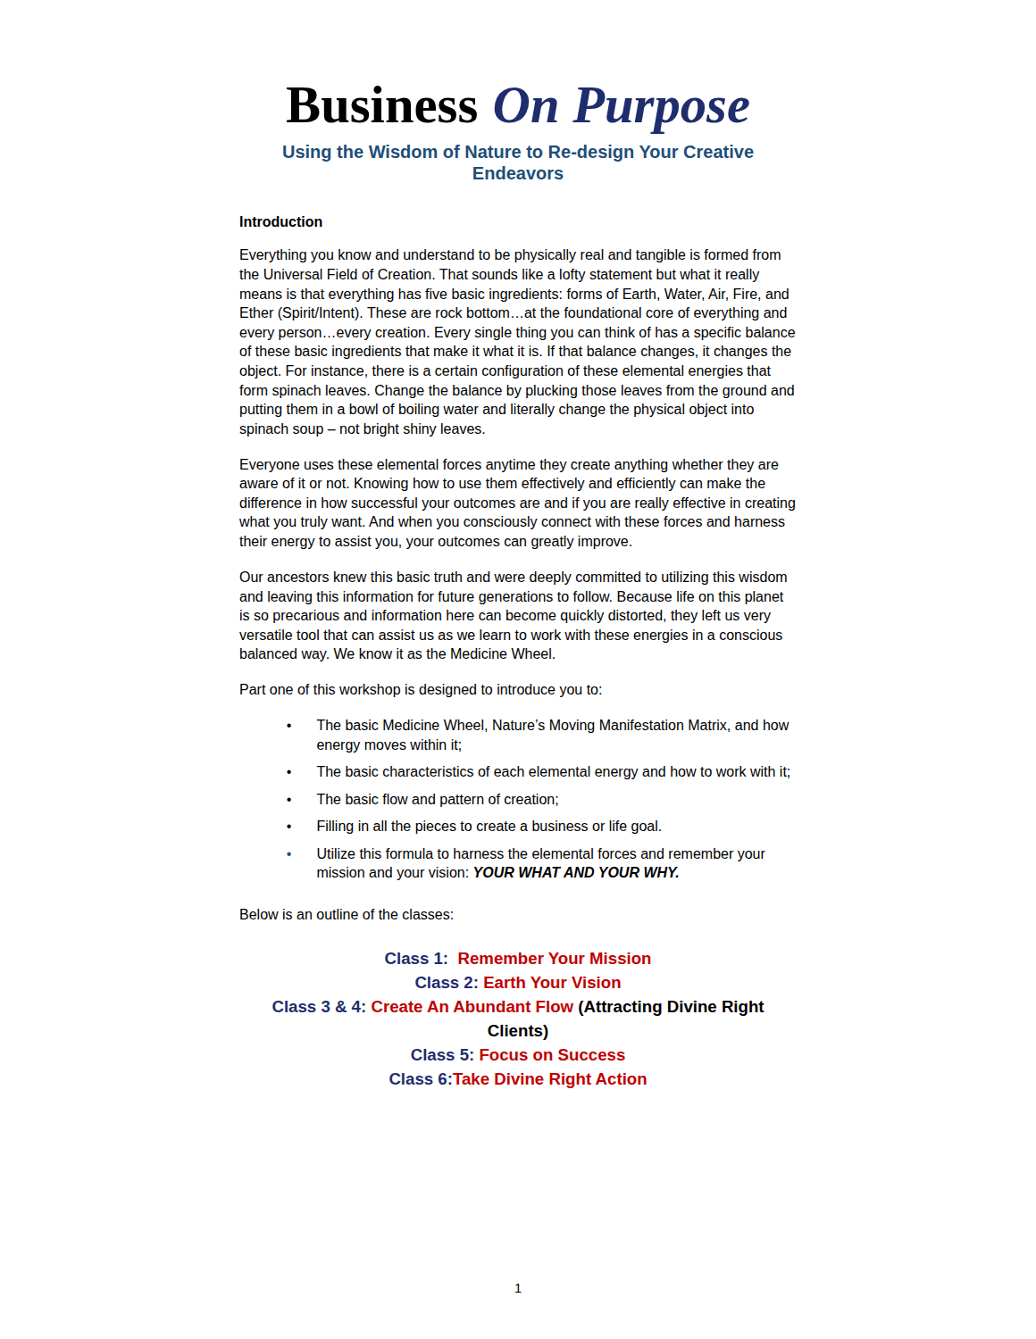Business On Purpose
Using the Wisdom of Nature to Re-design Your Creative Endeavors
Introduction
Everything you know and understand to be physically real and tangible is formed from the Universal Field of Creation. That sounds like a lofty statement but what it really means is that everything has five basic ingredients: forms of Earth, Water, Air, Fire, and Ether (Spirit/Intent). These are rock bottom…at the foundational core of everything and every person…every creation. Every single thing you can think of has a specific balance of these basic ingredients that make it what it is. If that balance changes, it changes the object. For instance, there is a certain configuration of these elemental energies that form spinach leaves. Change the balance by plucking those leaves from the ground and putting them in a bowl of boiling water and literally change the physical object into spinach soup – not bright shiny leaves.
Everyone uses these elemental forces anytime they create anything whether they are aware of it or not. Knowing how to use them effectively and efficiently can make the difference in how successful your outcomes are and if you are really effective in creating what you truly want. And when you consciously connect with these forces and harness their energy to assist you, your outcomes can greatly improve.
Our ancestors knew this basic truth and were deeply committed to utilizing this wisdom and leaving this information for future generations to follow. Because life on this planet is so precarious and information here can become quickly distorted, they left us very versatile tool that can assist us as we learn to work with these energies in a conscious balanced way. We know it as the Medicine Wheel.
Part one of this workshop is designed to introduce you to:
The basic Medicine Wheel, Nature’s Moving Manifestation Matrix, and how energy moves within it;
The basic characteristics of each elemental energy and how to work with it;
The basic flow and pattern of creation;
Filling in all the pieces to create a business or life goal.
Utilize this formula to harness the elemental forces and remember your mission and your vision: YOUR WHAT AND YOUR WHY.
Below is an outline of the classes:
Class 1: Remember Your Mission
Class 2: Earth Your Vision
Class 3 & 4: Create An Abundant Flow (Attracting Divine Right Clients)
Class 5: Focus on Success
Class 6: Take Divine Right Action
1